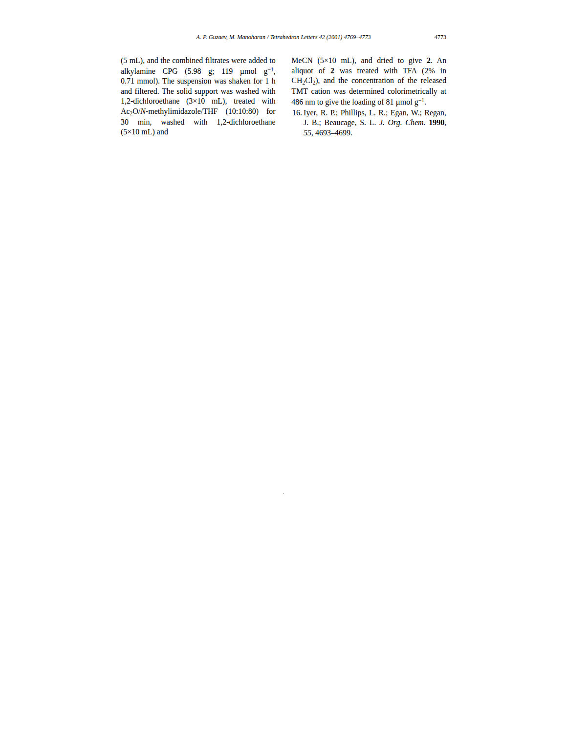A. P. Guzaev, M. Manoharan / Tetrahedron Letters 42 (2001) 4769–4773
4773
(5 mL), and the combined filtrates were added to alkylamine CPG (5.98 g; 119 µmol g−1, 0.71 mmol). The suspension was shaken for 1 h and filtered. The solid support was washed with 1,2-dichloroethane (3×10 mL), treated with Ac2O/N-methylimidazole/THF (10:10:80) for 30 min, washed with 1,2-dichloroethane (5×10 mL) and
MeCN (5×10 mL), and dried to give 2. An aliquot of 2 was treated with TFA (2% in CH2Cl2), and the concentration of the released TMT cation was determined colorimetrically at 486 nm to give the loading of 81 µmol g−1.
16. Iyer, R. P.; Phillips, L. R.; Egan, W.; Regan, J. B.; Beaucage, S. L. J. Org. Chem. 1990, 55, 4693–4699.
.